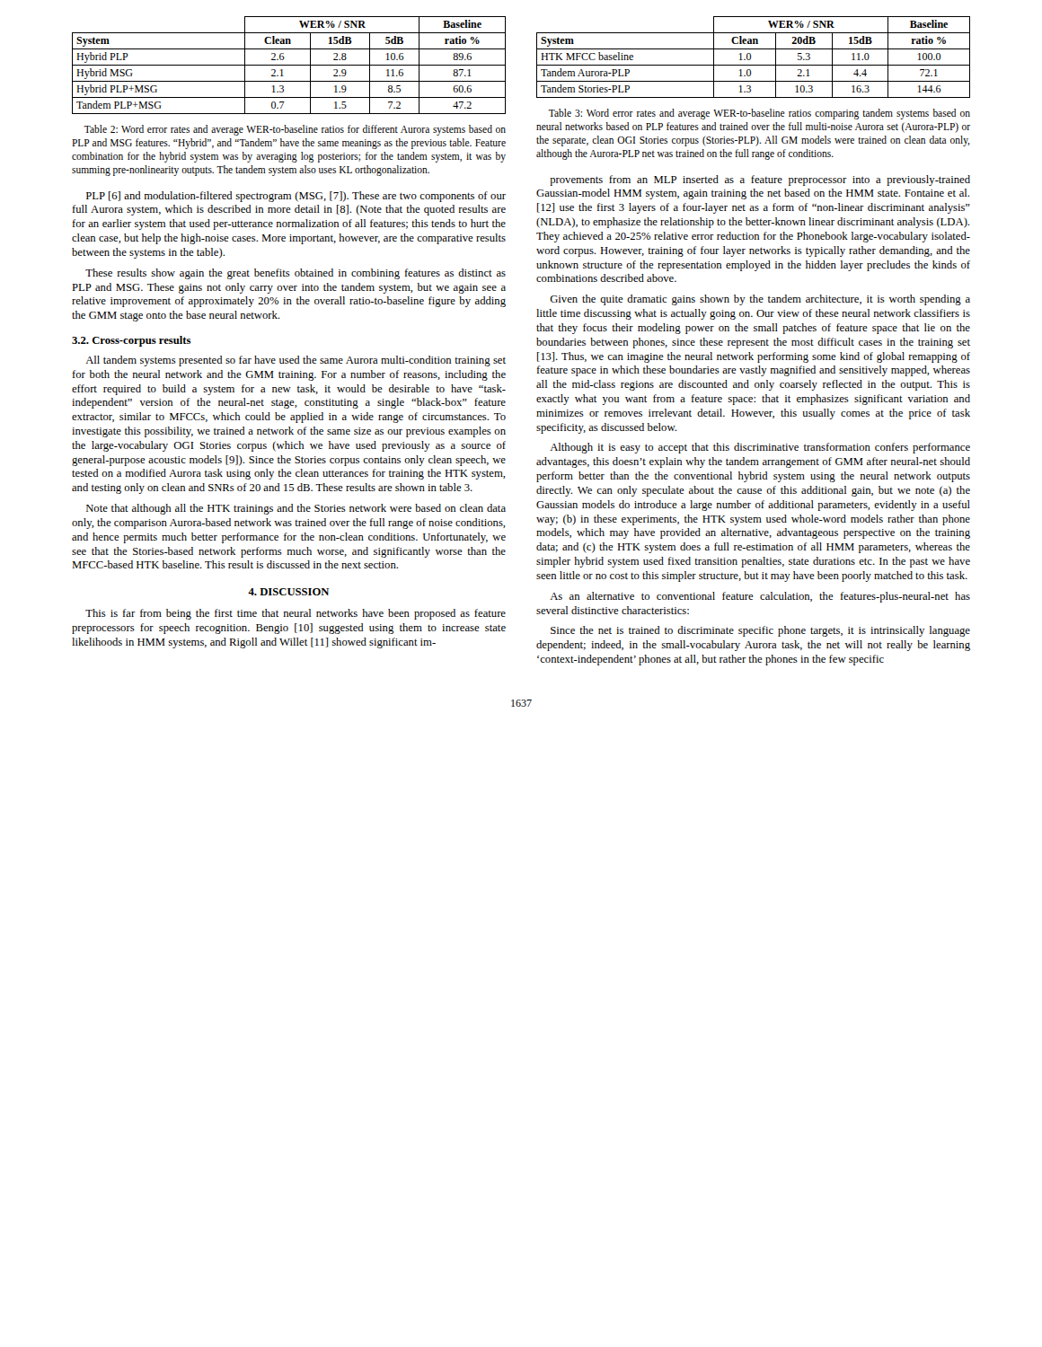| | WER% / SNR | Baseline |
| System | Clean | 15dB | 5dB | ratio % |
| Hybrid PLP | 2.6 | 2.8 | 10.6 | 89.6 |
| Hybrid MSG | 2.1 | 2.9 | 11.6 | 87.1 |
| Hybrid PLP+MSG | 1.3 | 1.9 | 8.5 | 60.6 |
| Tandem PLP+MSG | 0.7 | 1.5 | 7.2 | 47.2 |
Table 2: Word error rates and average WER-to-baseline ratios for different Aurora systems based on PLP and MSG features. “Hybrid”, and “Tandem” have the same meanings as the previous table. Feature combination for the hybrid system was by averaging log posteriors; for the tandem system, it was by summing pre-nonlinearity outputs. The tandem system also uses KL orthogonalization.
PLP [6] and modulation-filtered spectrogram (MSG, [7]). These are two components of our full Aurora system, which is described in more detail in [8]. (Note that the quoted results are for an earlier system that used per-utterance normalization of all features; this tends to hurt the clean case, but help the high-noise cases. More important, however, are the comparative results between the systems in the table).
These results show again the great benefits obtained in combining features as distinct as PLP and MSG. These gains not only carry over into the tandem system, but we again see a relative improvement of approximately 20% in the overall ratio-to-baseline figure by adding the GMM stage onto the base neural network.
3.2. Cross-corpus results
All tandem systems presented so far have used the same Aurora multi-condition training set for both the neural network and the GMM training. For a number of reasons, including the effort required to build a system for a new task, it would be desirable to have “task-independent” version of the neural-net stage, constituting a single “black-box” feature extractor, similar to MFCCs, which could be applied in a wide range of circumstances. To investigate this possibility, we trained a network of the same size as our previous examples on the large-vocabulary OGI Stories corpus (which we have used previously as a source of general-purpose acoustic models [9]). Since the Stories corpus contains only clean speech, we tested on a modified Aurora task using only the clean utterances for training the HTK system, and testing only on clean and SNRs of 20 and 15 dB. These results are shown in table 3.
Note that although all the HTK trainings and the Stories network were based on clean data only, the comparison Aurora-based network was trained over the full range of noise conditions, and hence permits much better performance for the non-clean conditions. Unfortunately, we see that the Stories-based network performs much worse, and significantly worse than the MFCC-based HTK baseline. This result is discussed in the next section.
4. Discussion
This is far from being the first time that neural networks have been proposed as feature preprocessors for speech recognition. Bengio [10] suggested using them to increase state likelihoods in HMM systems, and Rigoll and Willet [11] showed significant im-
| | WER% / SNR | Baseline |
| System | Clean | 20dB | 15dB | ratio % |
| HTK MFCC baseline | 1.0 | 5.3 | 11.0 | 100.0 |
| Tandem Aurora-PLP | 1.0 | 2.1 | 4.4 | 72.1 |
| Tandem Stories-PLP | 1.3 | 10.3 | 16.3 | 144.6 |
Table 3: Word error rates and average WER-to-baseline ratios comparing tandem systems based on neural networks based on PLP features and trained over the full multi-noise Aurora set (Aurora-PLP) or the separate, clean OGI Stories corpus (Stories-PLP). All GM models were trained on clean data only, although the Aurora-PLP net was trained on the full range of conditions.
provements from an MLP inserted as a feature preprocessor into a previously-trained Gaussian-model HMM system, again training the net based on the HMM state. Fontaine et al. [12] use the first 3 layers of a four-layer net as a form of “non-linear discriminant analysis” (NLDA), to emphasize the relationship to the better-known linear discriminant analysis (LDA). They achieved a 20-25% relative error reduction for the Phonebook large-vocabulary isolated-word corpus. However, training of four layer networks is typically rather demanding, and the unknown structure of the representation employed in the hidden layer precludes the kinds of combinations described above.
Given the quite dramatic gains shown by the tandem architecture, it is worth spending a little time discussing what is actually going on. Our view of these neural network classifiers is that they focus their modeling power on the small patches of feature space that lie on the boundaries between phones, since these represent the most difficult cases in the training set [13]. Thus, we can imagine the neural network performing some kind of global remapping of feature space in which these boundaries are vastly magnified and sensitively mapped, whereas all the mid-class regions are discounted and only coarsely reflected in the output. This is exactly what you want from a feature space: that it emphasizes significant variation and minimizes or removes irrelevant detail. However, this usually comes at the price of task specificity, as discussed below.
Although it is easy to accept that this discriminative transformation confers performance advantages, this doesn’t explain why the tandem arrangement of GMM after neural-net should perform better than the the conventional hybrid system using the neural network outputs directly. We can only speculate about the cause of this additional gain, but we note (a) the Gaussian models do introduce a large number of additional parameters, evidently in a useful way; (b) in these experiments, the HTK system used whole-word models rather than phone models, which may have provided an alternative, advantageous perspective on the training data; and (c) the HTK system does a full re-estimation of all HMM parameters, whereas the simpler hybrid system used fixed transition penalties, state durations etc. In the past we have seen little or no cost to this simpler structure, but it may have been poorly matched to this task.
As an alternative to conventional feature calculation, the features-plus-neural-net has several distinctive characteristics:
Since the net is trained to discriminate specific phone targets, it is intrinsically language dependent; indeed, in the small-vocabulary Aurora task, the net will not really be learning ‘context-independent’ phones at all, but rather the phones in the few specific
1637